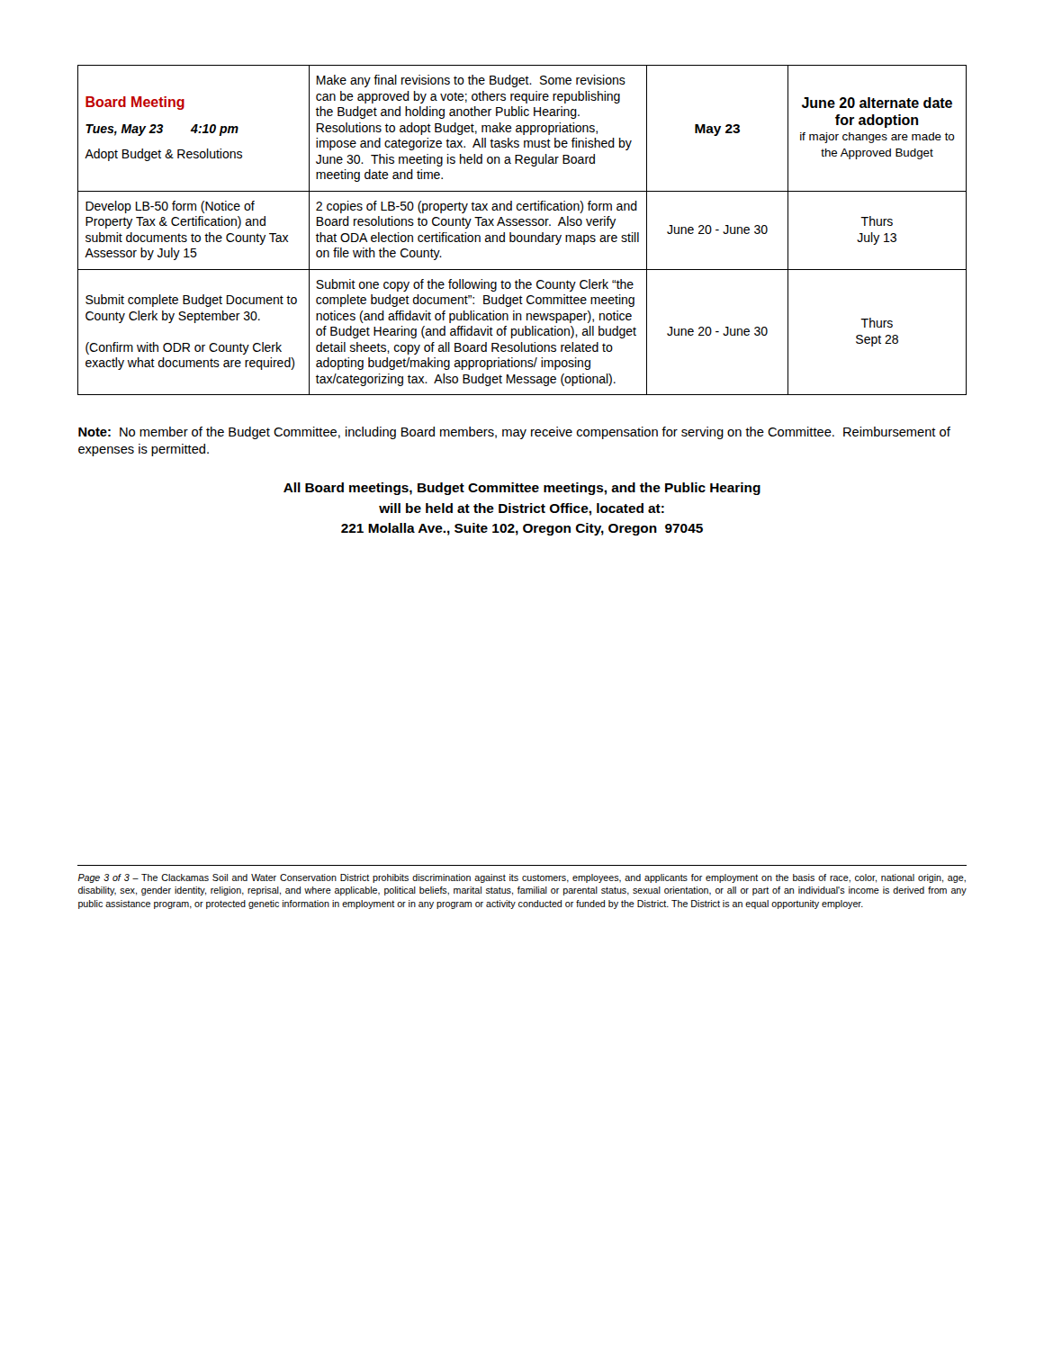| Board Meeting Tues, May 23 4:10 pm Adopt Budget & Resolutions | Make any final revisions to the Budget. Some revisions can be approved by a vote; others require republishing the Budget and holding another Public Hearing. Resolutions to adopt Budget, make appropriations, impose and categorize tax. All tasks must be finished by June 30. This meeting is held on a Regular Board meeting date and time. | May 23 | June 20 alternate date for adoption if major changes are made to the Approved Budget |
| Develop LB-50 form (Notice of Property Tax & Certification) and submit documents to the County Tax Assessor by July 15 | 2 copies of LB-50 (property tax and certification) form and Board resolutions to County Tax Assessor. Also verify that ODA election certification and boundary maps are still on file with the County. | June 20 - June 30 | Thurs July 13 |
| Submit complete Budget Document to County Clerk by September 30. (Confirm with ODR or County Clerk exactly what documents are required) | Submit one copy of the following to the County Clerk “the complete budget document”: Budget Committee meeting notices (and affidavit of publication in newspaper), notice of Budget Hearing (and affidavit of publication), all budget detail sheets, copy of all Board Resolutions related to adopting budget/making appropriations/ imposing tax/categorizing tax. Also Budget Message (optional). | June 20 - June 30 | Thurs Sept 28 |
Note: No member of the Budget Committee, including Board members, may receive compensation for serving on the Committee. Reimbursement of expenses is permitted.
All Board meetings, Budget Committee meetings, and the Public Hearing
will be held at the District Office, located at:
221 Molalla Ave., Suite 102, Oregon City, Oregon 97045
Page 3 of 3 – The Clackamas Soil and Water Conservation District prohibits discrimination against its customers, employees, and applicants for employment on the basis of race, color, national origin, age, disability, sex, gender identity, religion, reprisal, and where applicable, political beliefs, marital status, familial or parental status, sexual orientation, or all or part of an individual's income is derived from any public assistance program, or protected genetic information in employment or in any program or activity conducted or funded by the District. The District is an equal opportunity employer.